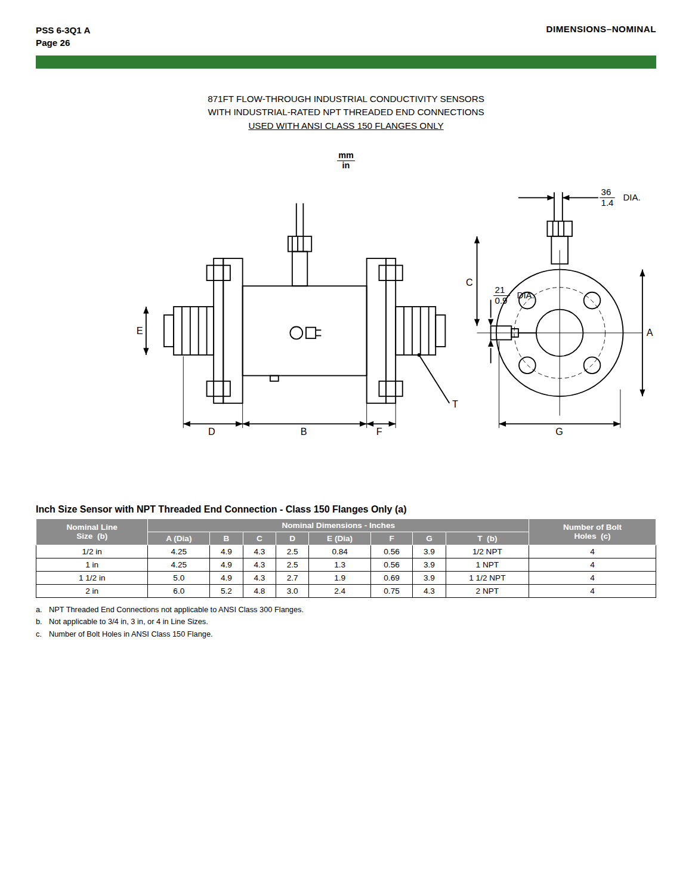PSS 6-3Q1 A
Page 26
DIMENSIONS–NOMINAL
871FT FLOW-THROUGH INDUSTRIAL CONDUCTIVITY SENSORS
WITH INDUSTRIAL-RATED NPT THREADED END CONNECTIONS
USED WITH ANSI CLASS 150 FLANGES ONLY
mm in
E D B F T A C G 36 1.4 DIA. 21 0.9 DIA.
Inch Size Sensor with NPT Threaded End Connection - Class 150 Flanges Only (a)
| Nominal Line Size (b) | Nominal Dimensions - Inches | Number of Bolt Holes (c) |
| --- | --- | --- |
| A (Dia) | B | C | D | E (Dia) | F | G | T (b) |
| 1/2 in | 4.25 | 4.9 | 4.3 | 2.5 | 0.84 | 0.56 | 3.9 | 1/2 NPT | 4 |
| 1 in | 4.25 | 4.9 | 4.3 | 2.5 | 1.3 | 0.56 | 3.9 | 1 NPT | 4 |
| 1 1/2 in | 5.0 | 4.9 | 4.3 | 2.7 | 1.9 | 0.69 | 3.9 | 1 1/2 NPT | 4 |
| 2 in | 6.0 | 5.2 | 4.8 | 3.0 | 2.4 | 0.75 | 4.3 | 2 NPT | 4 |
a. NPT Threaded End Connections not applicable to ANSI Class 300 Flanges.
b. Not applicable to 3/4 in, 3 in, or 4 in Line Sizes.
c. Number of Bolt Holes in ANSI Class 150 Flange.